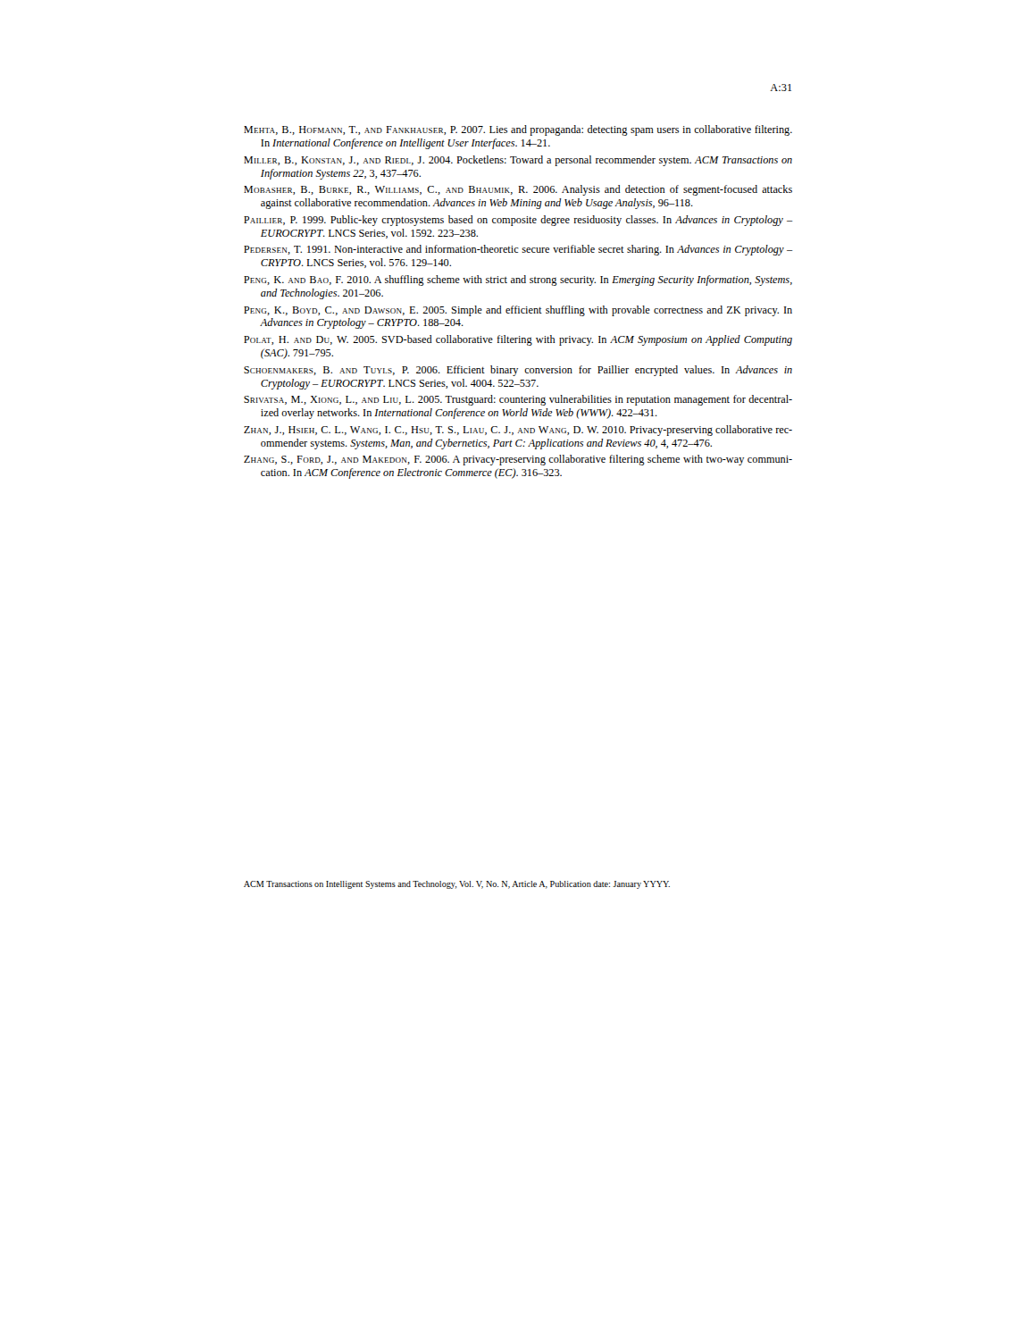A:31
Mehta, B., Hofmann, T., and Fankhauser, P. 2007. Lies and propaganda: detecting spam users in collaborative filtering. In International Conference on Intelligent User Interfaces. 14–21.
Miller, B., Konstan, J., and Riedl, J. 2004. Pocketlens: Toward a personal recommender system. ACM Transactions on Information Systems 22, 3, 437–476.
Mobasher, B., Burke, R., Williams, C., and Bhaumik, R. 2006. Analysis and detection of segment-focused attacks against collaborative recommendation. Advances in Web Mining and Web Usage Analysis, 96–118.
Paillier, P. 1999. Public-key cryptosystems based on composite degree residuosity classes. In Advances in Cryptology – EUROCRYPT. LNCS Series, vol. 1592. 223–238.
Pedersen, T. 1991. Non-interactive and information-theoretic secure verifiable secret sharing. In Advances in Cryptology – CRYPTO. LNCS Series, vol. 576. 129–140.
Peng, K. and Bao, F. 2010. A shuffling scheme with strict and strong security. In Emerging Security Information, Systems, and Technologies. 201–206.
Peng, K., Boyd, C., and Dawson, E. 2005. Simple and efficient shuffling with provable correctness and ZK privacy. In Advances in Cryptology – CRYPTO. 188–204.
Polat, H. and Du, W. 2005. SVD-based collaborative filtering with privacy. In ACM Symposium on Applied Computing (SAC). 791–795.
Schoenmakers, B. and Tuyls, P. 2006. Efficient binary conversion for Paillier encrypted values. In Advances in Cryptology – EUROCRYPT. LNCS Series, vol. 4004. 522–537.
Srivatsa, M., Xiong, L., and Liu, L. 2005. Trustguard: countering vulnerabilities in reputation management for decentralized overlay networks. In International Conference on World Wide Web (WWW). 422–431.
Zhan, J., Hsieh, C. L., Wang, I. C., Hsu, T. S., Liau, C. J., and Wang, D. W. 2010. Privacy-preserving collaborative recommender systems. Systems, Man, and Cybernetics, Part C: Applications and Reviews 40, 4, 472–476.
Zhang, S., Ford, J., and Makedon, F. 2006. A privacy-preserving collaborative filtering scheme with two-way communication. In ACM Conference on Electronic Commerce (EC). 316–323.
ACM Transactions on Intelligent Systems and Technology, Vol. V, No. N, Article A, Publication date: January YYYY.